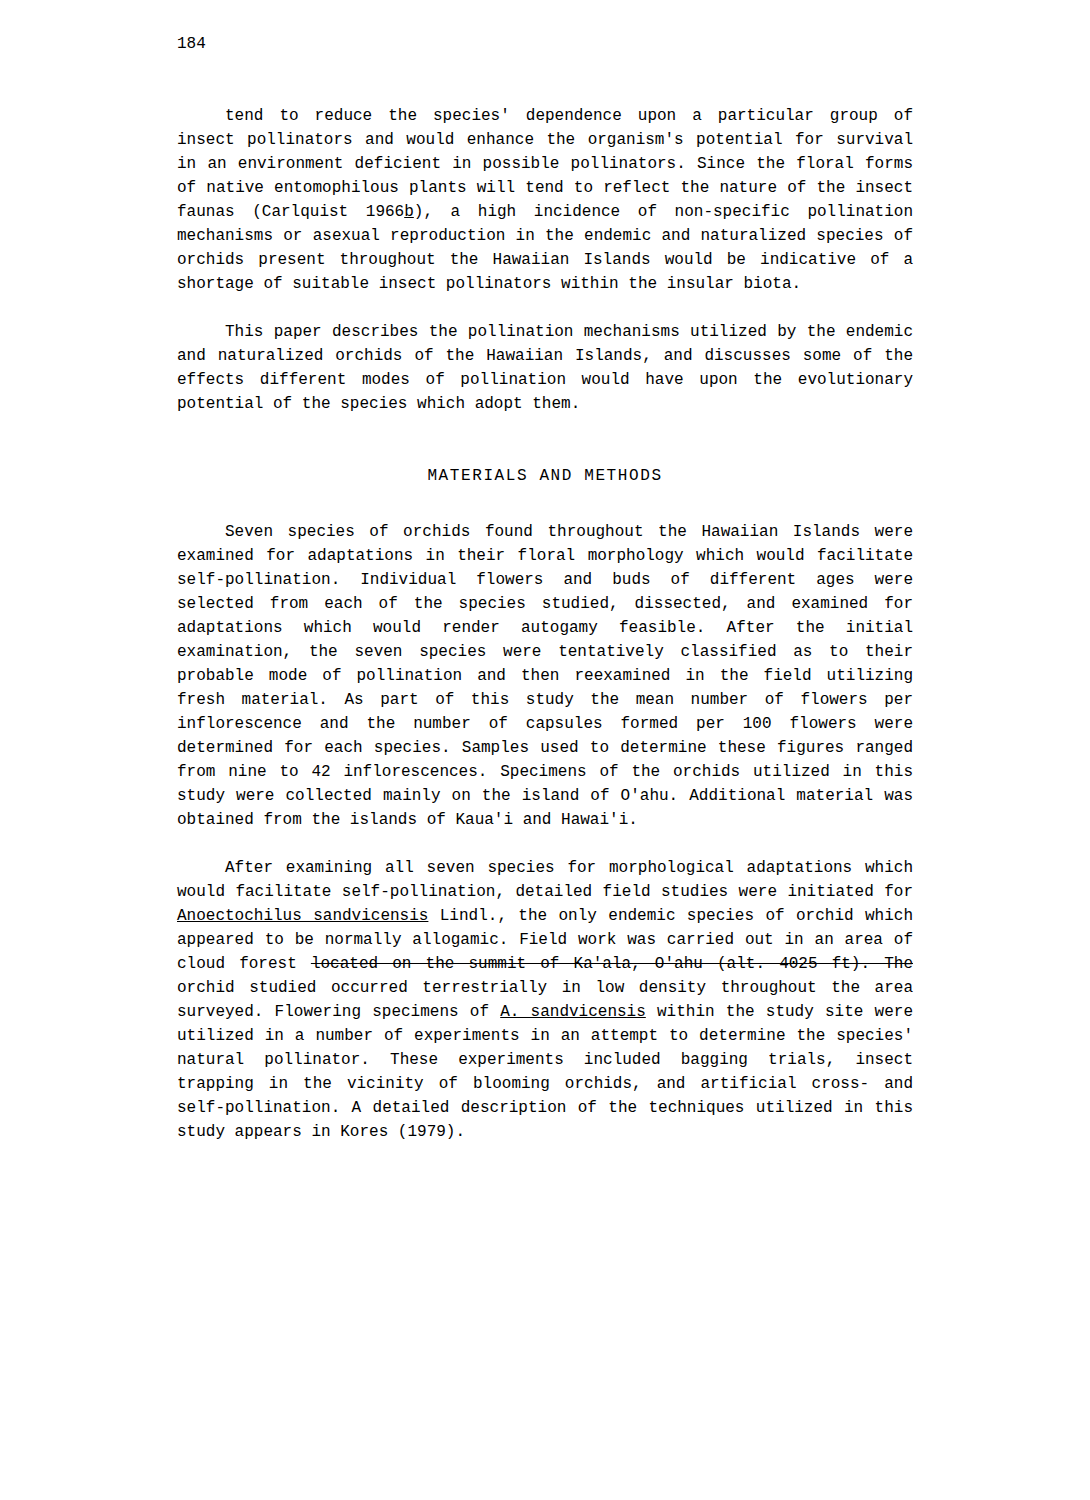184
tend to reduce the species' dependence upon a particular group of insect pollinators and would enhance the organism's potential for survival in an environment deficient in possible pollinators. Since the floral forms of native entomophilous plants will tend to reflect the nature of the insect faunas (Carlquist 1966b), a high incidence of non-specific pollination mechanisms or asexual reproduction in the endemic and naturalized species of orchids present throughout the Hawaiian Islands would be indicative of a shortage of suitable insect pollinators within the insular biota.
This paper describes the pollination mechanisms utilized by the endemic and naturalized orchids of the Hawaiian Islands, and discusses some of the effects different modes of pollination would have upon the evolutionary potential of the species which adopt them.
MATERIALS AND METHODS
Seven species of orchids found throughout the Hawaiian Islands were examined for adaptations in their floral morphology which would facilitate self-pollination. Individual flowers and buds of different ages were selected from each of the species studied, dissected, and examined for adaptations which would render autogamy feasible. After the initial examination, the seven species were tentatively classified as to their probable mode of pollination and then reexamined in the field utilizing fresh material. As part of this study the mean number of flowers per inflorescence and the number of capsules formed per 100 flowers were determined for each species. Samples used to determine these figures ranged from nine to 42 inflorescences. Specimens of the orchids utilized in this study were collected mainly on the island of O'ahu. Additional material was obtained from the islands of Kaua'i and Hawai'i.
After examining all seven species for morphological adaptations which would facilitate self-pollination, detailed field studies were initiated for Anoectochilus sandvicensis Lindl., the only endemic species of orchid which appeared to be normally allogamic. Field work was carried out in an area of cloud forest located on the summit of Ka'ala, O'ahu (alt. 4025 ft). The orchid studied occurred terrestrially in low density throughout the area surveyed. Flowering specimens of A. sandvicensis within the study site were utilized in a number of experiments in an attempt to determine the species' natural pollinator. These experiments included bagging trials, insect trapping in the vicinity of blooming orchids, and artificial cross- and self-pollination. A detailed description of the techniques utilized in this study appears in Kores (1979).